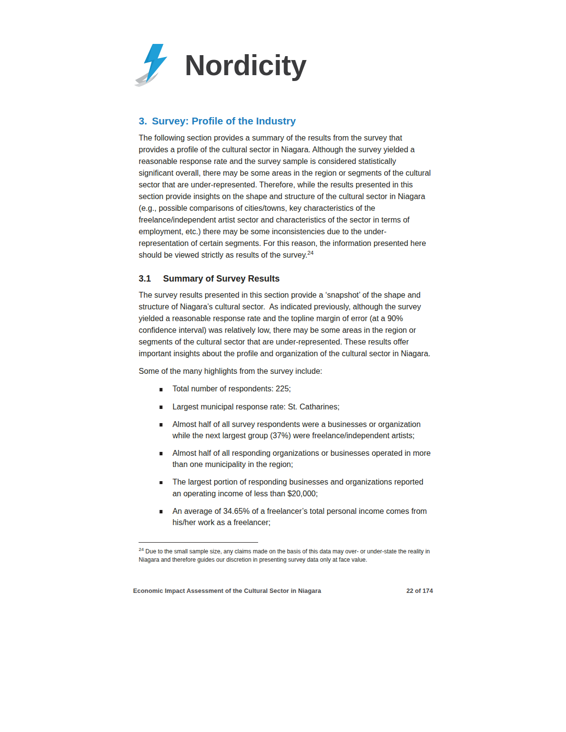Nordicity
3. Survey: Profile of the Industry
The following section provides a summary of the results from the survey that provides a profile of the cultural sector in Niagara. Although the survey yielded a reasonable response rate and the survey sample is considered statistically significant overall, there may be some areas in the region or segments of the cultural sector that are under-represented. Therefore, while the results presented in this section provide insights on the shape and structure of the cultural sector in Niagara (e.g., possible comparisons of cities/towns, key characteristics of the freelance/independent artist sector and characteristics of the sector in terms of employment, etc.) there may be some inconsistencies due to the under-representation of certain segments. For this reason, the information presented here should be viewed strictly as results of the survey.24
3.1 Summary of Survey Results
The survey results presented in this section provide a ‘snapshot’ of the shape and structure of Niagara’s cultural sector. As indicated previously, although the survey yielded a reasonable response rate and the topline margin of error (at a 90% confidence interval) was relatively low, there may be some areas in the region or segments of the cultural sector that are under-represented. These results offer important insights about the profile and organization of the cultural sector in Niagara.
Some of the many highlights from the survey include:
Total number of respondents: 225;
Largest municipal response rate: St. Catharines;
Almost half of all survey respondents were a businesses or organization while the next largest group (37%) were freelance/independent artists;
Almost half of all responding organizations or businesses operated in more than one municipality in the region;
The largest portion of responding businesses and organizations reported an operating income of less than $20,000;
An average of 34.65% of a freelancer’s total personal income comes from his/her work as a freelancer;
24 Due to the small sample size, any claims made on the basis of this data may over- or under-state the reality in Niagara and therefore guides our discretion in presenting survey data only at face value.
Economic Impact Assessment of the Cultural Sector in Niagara 22 of 174